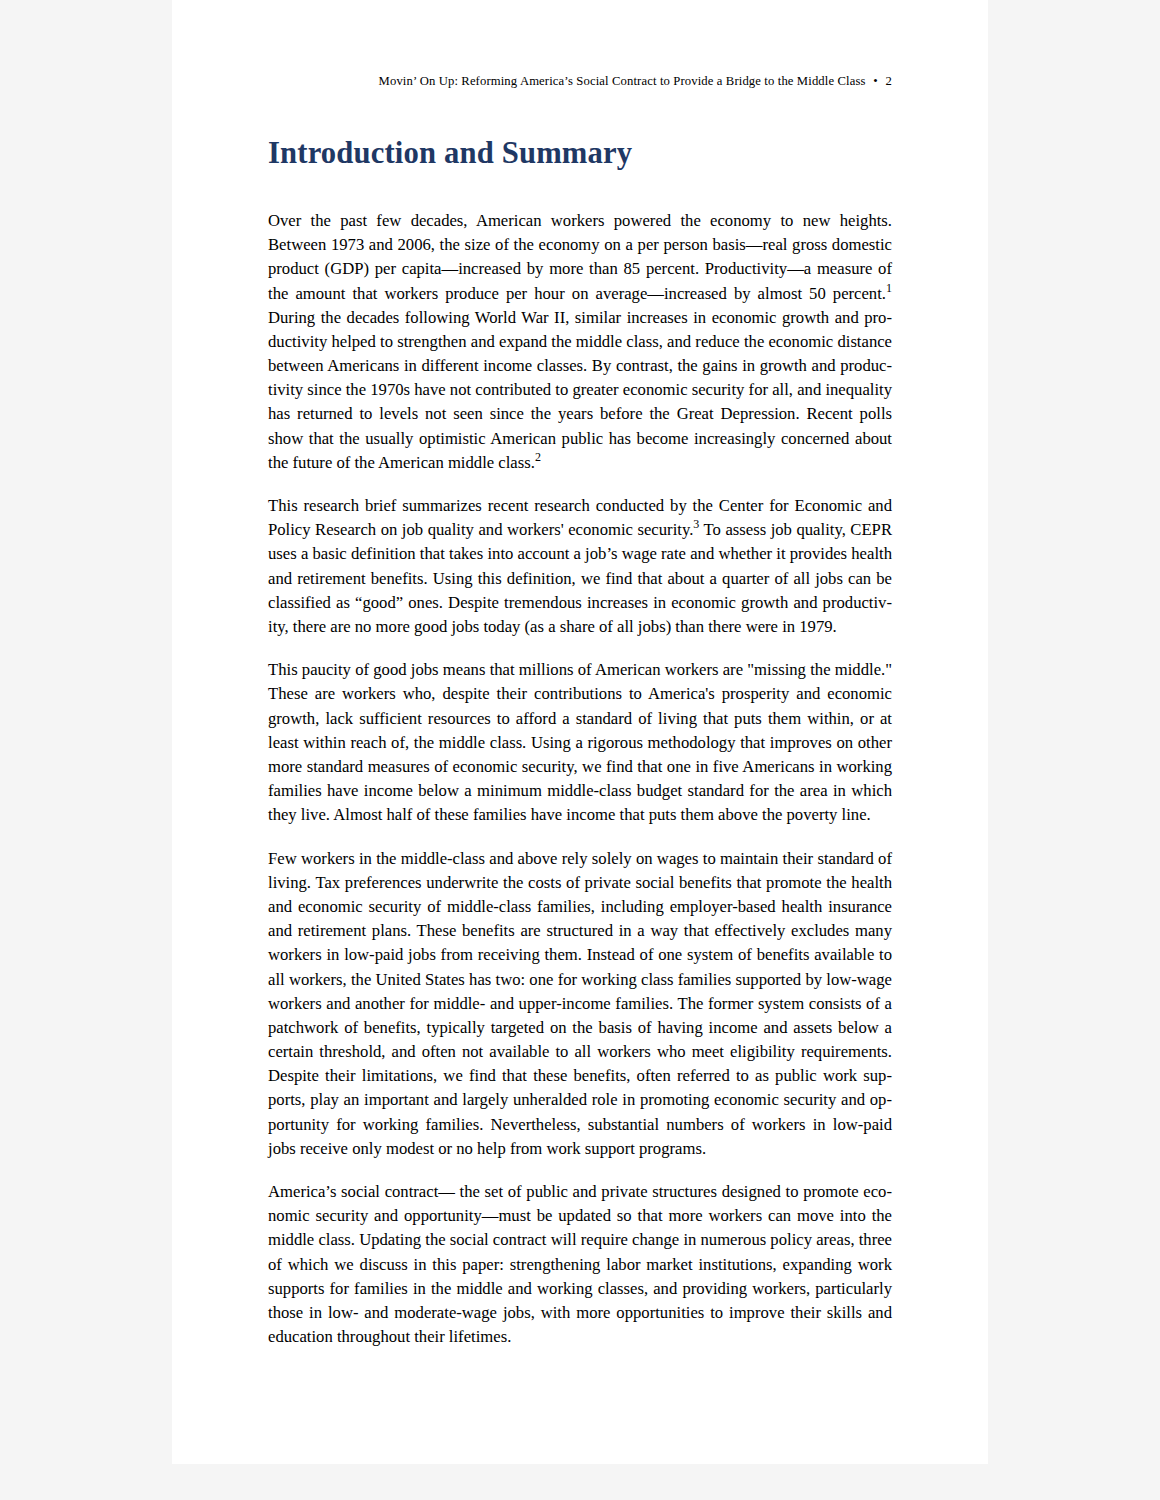Movin’ On Up: Reforming America’s Social Contract to Provide a Bridge to the Middle Class • 2
Introduction and Summary
Over the past few decades, American workers powered the economy to new heights. Between 1973 and 2006, the size of the economy on a per person basis—real gross domestic product (GDP) per capita—increased by more than 85 percent. Productivity—a measure of the amount that workers produce per hour on average—increased by almost 50 percent.1 During the decades following World War II, similar increases in economic growth and productivity helped to strengthen and expand the middle class, and reduce the economic distance between Americans in different income classes. By contrast, the gains in growth and productivity since the 1970s have not contributed to greater economic security for all, and inequality has returned to levels not seen since the years before the Great Depression. Recent polls show that the usually optimistic American public has become increasingly concerned about the future of the American middle class.2
This research brief summarizes recent research conducted by the Center for Economic and Policy Research on job quality and workers' economic security.3 To assess job quality, CEPR uses a basic definition that takes into account a job’s wage rate and whether it provides health and retirement benefits. Using this definition, we find that about a quarter of all jobs can be classified as “good” ones. Despite tremendous increases in economic growth and productivity, there are no more good jobs today (as a share of all jobs) than there were in 1979.
This paucity of good jobs means that millions of American workers are "missing the middle." These are workers who, despite their contributions to America's prosperity and economic growth, lack sufficient resources to afford a standard of living that puts them within, or at least within reach of, the middle class. Using a rigorous methodology that improves on other more standard measures of economic security, we find that one in five Americans in working families have income below a minimum middle-class budget standard for the area in which they live. Almost half of these families have income that puts them above the poverty line.
Few workers in the middle-class and above rely solely on wages to maintain their standard of living. Tax preferences underwrite the costs of private social benefits that promote the health and economic security of middle-class families, including employer-based health insurance and retirement plans. These benefits are structured in a way that effectively excludes many workers in low-paid jobs from receiving them. Instead of one system of benefits available to all workers, the United States has two: one for working class families supported by low-wage workers and another for middle- and upper-income families. The former system consists of a patchwork of benefits, typically targeted on the basis of having income and assets below a certain threshold, and often not available to all workers who meet eligibility requirements. Despite their limitations, we find that these benefits, often referred to as public work supports, play an important and largely unheralded role in promoting economic security and opportunity for working families. Nevertheless, substantial numbers of workers in low-paid jobs receive only modest or no help from work support programs.
America’s social contract— the set of public and private structures designed to promote economic security and opportunity—must be updated so that more workers can move into the middle class. Updating the social contract will require change in numerous policy areas, three of which we discuss in this paper: strengthening labor market institutions, expanding work supports for families in the middle and working classes, and providing workers, particularly those in low- and moderate-wage jobs, with more opportunities to improve their skills and education throughout their lifetimes.